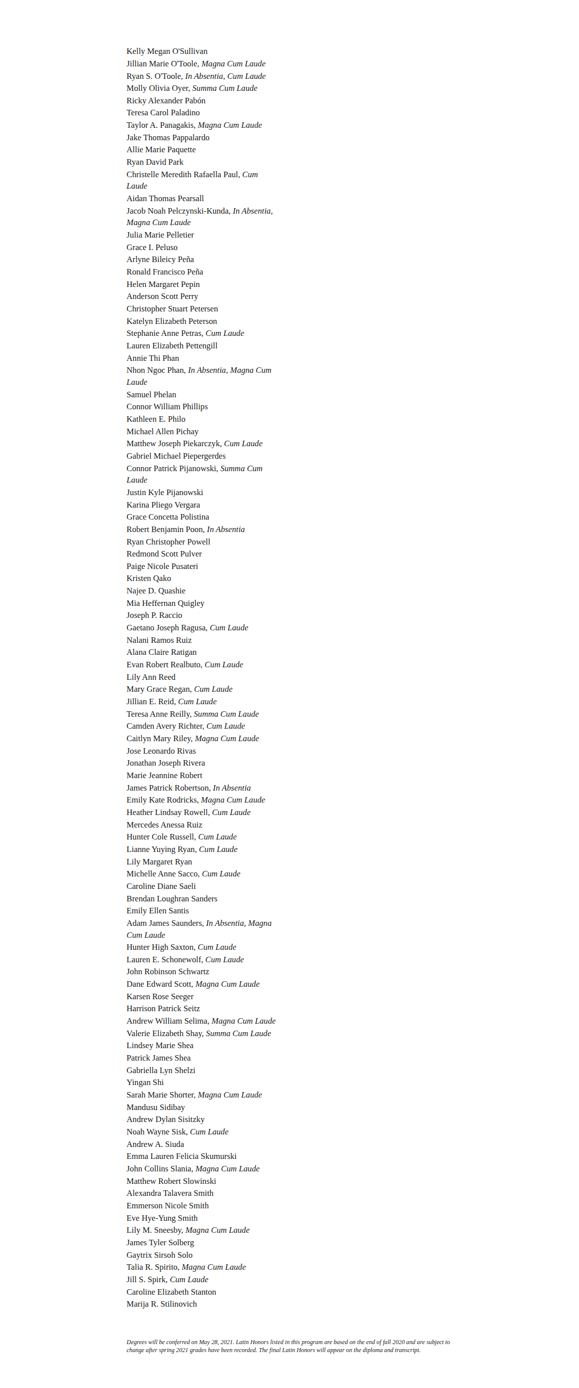Kelly Megan O'Sullivan
Jillian Marie O'Toole, Magna Cum Laude
Ryan S. O'Toole, In Absentia, Cum Laude
Molly Olivia Oyer, Summa Cum Laude
Ricky Alexander Pabón
Teresa Carol Paladino
Taylor A. Panagakis, Magna Cum Laude
Jake Thomas Pappalardo
Allie Marie Paquette
Ryan David Park
Christelle Meredith Rafaella Paul, Cum Laude
Aidan Thomas Pearsall
Jacob Noah Pelczynski-Kunda, In Absentia, Magna Cum Laude
Julia Marie Pelletier
Grace I. Peluso
Arlyne Bileicy Peña
Ronald Francisco Peña
Helen Margaret Pepin
Anderson Scott Perry
Christopher Stuart Petersen
Katelyn Elizabeth Peterson
Stephanie Anne Petras, Cum Laude
Lauren Elizabeth Pettengill
Annie Thi Phan
Nhon Ngoc Phan, In Absentia, Magna Cum Laude
Samuel Phelan
Connor William Phillips
Kathleen E. Philo
Michael Allen Pichay
Matthew Joseph Piekarczyk, Cum Laude
Gabriel Michael Piepergerdes
Connor Patrick Pijanowski, Summa Cum Laude
Justin Kyle Pijanowski
Karina Pliego Vergara
Grace Concetta Polistina
Robert Benjamin Poon, In Absentia
Ryan Christopher Powell
Redmond Scott Pulver
Paige Nicole Pusateri
Kristen Qako
Najee D. Quashie
Mia Heffernan Quigley
Joseph P. Raccio
Gaetano Joseph Ragusa, Cum Laude
Nalani Ramos Ruiz
Alana Claire Ratigan
Evan Robert Realbuto, Cum Laude
Lily Ann Reed
Mary Grace Regan, Cum Laude
Jillian E. Reid, Cum Laude
Teresa Anne Reilly, Summa Cum Laude
Camden Avery Richter, Cum Laude
Caitlyn Mary Riley, Magna Cum Laude
Jose Leonardo Rivas
Jonathan Joseph Rivera
Marie Jeannine Robert
James Patrick Robertson, In Absentia
Emily Kate Rodricks, Magna Cum Laude
Heather Lindsay Rowell, Cum Laude
Mercedes Anessa Ruiz
Hunter Cole Russell, Cum Laude
Lianne Yuying Ryan, Cum Laude
Lily Margaret Ryan
Michelle Anne Sacco, Cum Laude
Caroline Diane Saeli
Brendan Loughran Sanders
Emily Ellen Santis
Adam James Saunders, In Absentia, Magna Cum Laude
Hunter High Saxton, Cum Laude
Lauren E. Schonewolf, Cum Laude
John Robinson Schwartz
Dane Edward Scott, Magna Cum Laude
Karsen Rose Seeger
Harrison Patrick Seitz
Andrew William Selima, Magna Cum Laude
Valerie Elizabeth Shay, Summa Cum Laude
Lindsey Marie Shea
Patrick James Shea
Gabriella Lyn Shelzi
Yingan Shi
Sarah Marie Shorter, Magna Cum Laude
Mandusu Sidibay
Andrew Dylan Sisitzky
Noah Wayne Sisk, Cum Laude
Andrew A. Siuda
Emma Lauren Felicia Skumurski
John Collins Slania, Magna Cum Laude
Matthew Robert Slowinski
Alexandra Talavera Smith
Emmerson Nicole Smith
Eve Hye-Yung Smith
Lily M. Sneesby, Magna Cum Laude
James Tyler Solberg
Gaytrix Sirsoh Solo
Talia R. Spirito, Magna Cum Laude
Jill S. Spirk, Cum Laude
Caroline Elizabeth Stanton
Marija R. Stilinovich
Degrees will be conferred on May 28, 2021. Latin Honors listed in this program are based on the end of fall 2020 and are subject to change after spring 2021 grades have been recorded. The final Latin Honors will appear on the diploma and transcript.